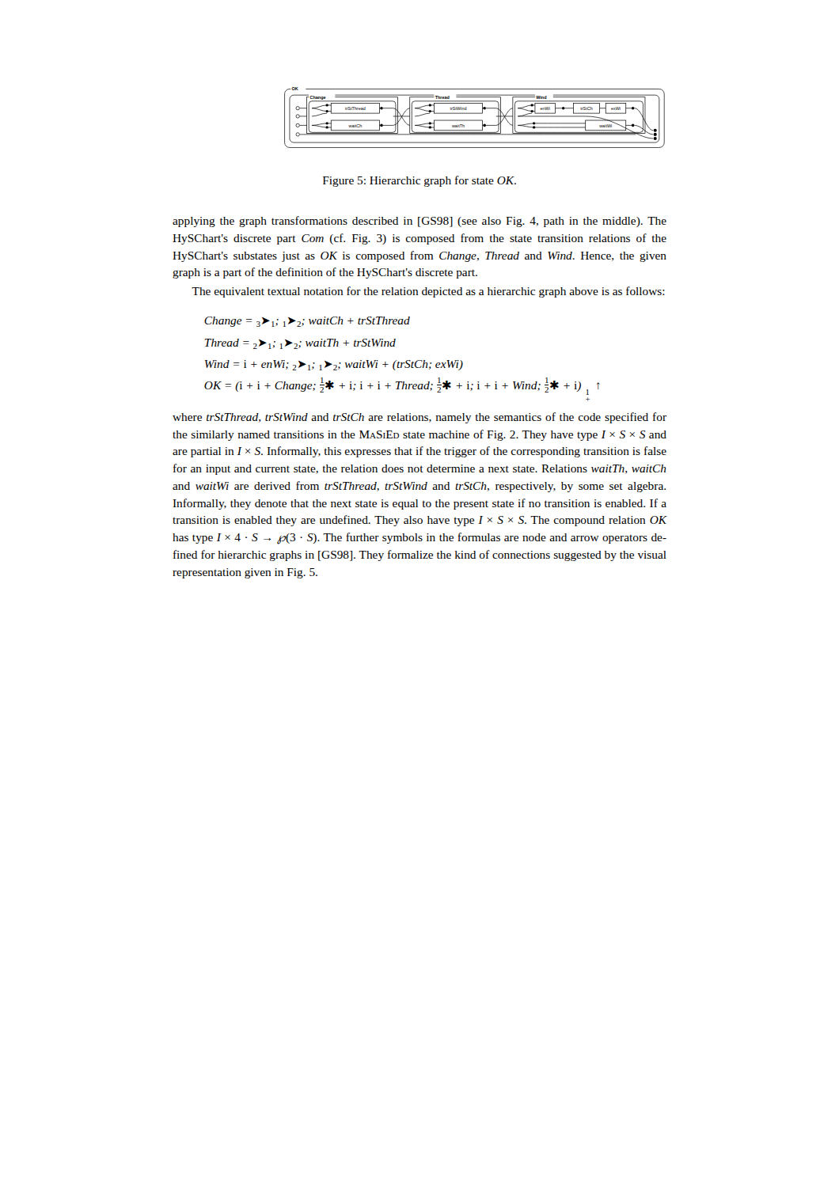OK Change trStThread waitCh Thread trStWind waitTh Wind enWi trStCh exWi waitWi
Figure 5: Hierarchic graph for state OK.
applying the graph transformations described in [GS98] (see also Fig. 4, path in the middle). The HySChart's discrete part Com (cf. Fig. 3) is composed from the state transition relations of the HySChart's substates just as OK is composed from Change, Thread and Wind. Hence, the given graph is a part of the definition of the HySChart's discrete part.
The equivalent textual notation for the relation depicted as a hierarchic graph above is as follows:
Change = 3➤1; 1➤2; waitCh + trStThread
Thread = 2➤1; 1➤2; waitTh + trStWind
Wind = i + enWi; 2➤1; 1➤2; waitWi + (trStCh; exWi)
OK = (i + i + Change; 12✱ + i; i + i + Thread; 12✱ + i; i + i + Wind; 12✱ + i) 1+↑
where trStThread, trStWind and trStCh are relations, namely the semantics of the code specified for the similarly named transitions in the MaSiEd state machine of Fig. 2. They have type I × S × S and are partial in I × S. Informally, this expresses that if the trigger of the corresponding transition is false for an input and current state, the relation does not determine a next state. Relations waitTh, waitCh and waitWi are derived from trStThread, trStWind and trStCh, respectively, by some set algebra. Informally, they denote that the next state is equal to the present state if no transition is enabled. If a transition is enabled they are undefined. They also have type I × S × S. The compound relation OK has type I × 4 · S → ℘(3 · S). The further symbols in the formulas are node and arrow operators defined for hierarchic graphs in [GS98]. They formalize the kind of connections suggested by the visual representation given in Fig. 5.